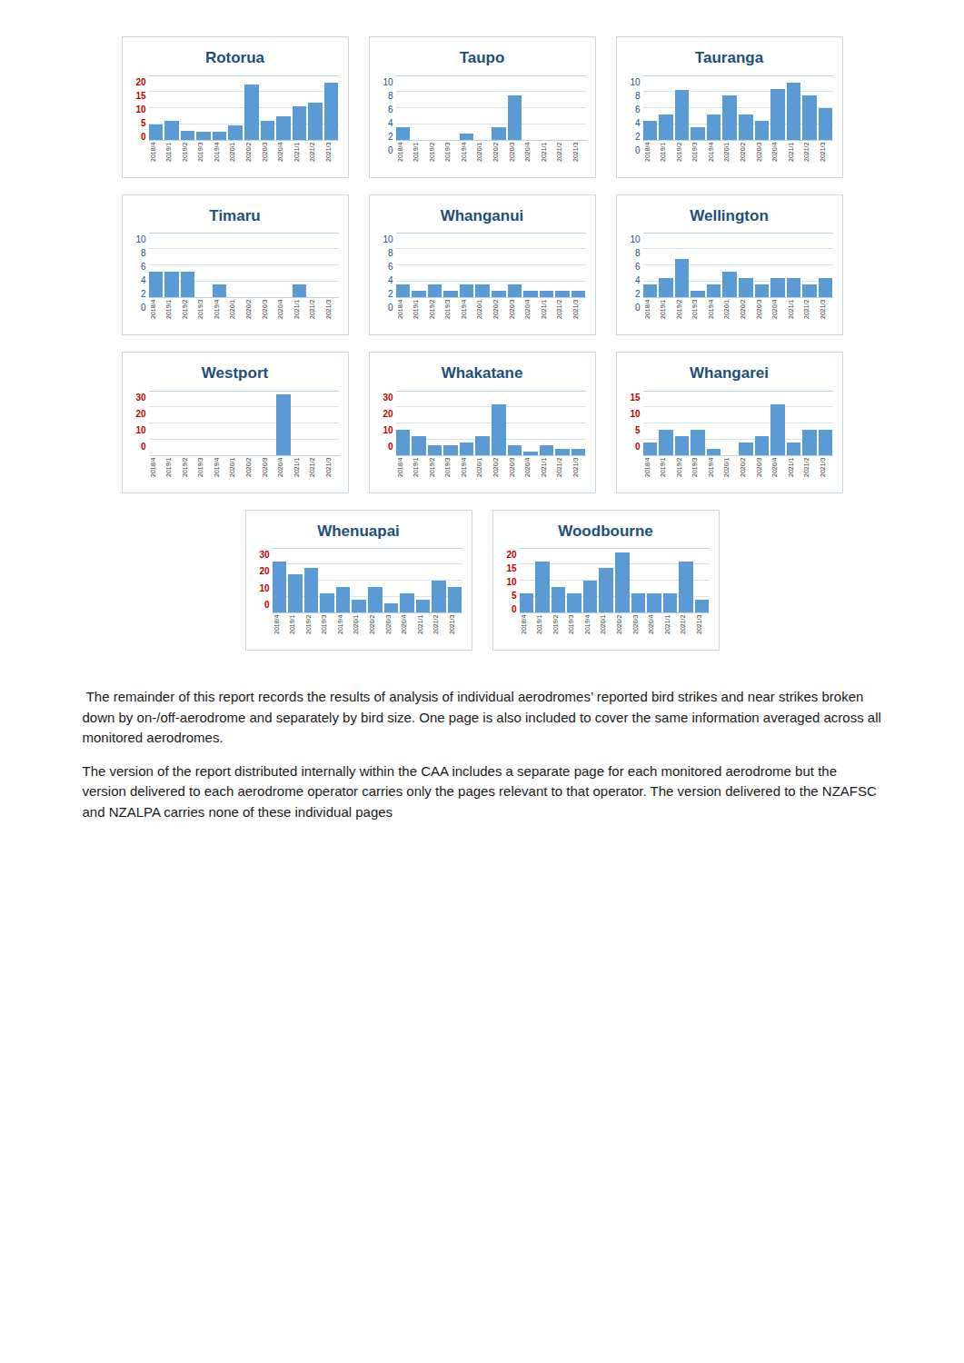Rotorua
20151050
2018/42019/12019/22019/32019/42020/12020/22020/32020/42021/12021/22021/3
Taupo
1086420
2018/42019/12019/22019/32019/42020/12020/22020/32020/42021/12021/22021/3
Tauranga
1086420
2018/42019/12019/22019/32019/42020/12020/22020/32020/42021/12021/22021/3
Timaru
1086420
2018/42019/12019/22019/32019/42020/12020/22020/32020/42021/12021/22021/3
Whanganui
1086420
2018/42019/12019/22019/32019/42020/12020/22020/32020/42021/12021/22021/3
Wellington
1086420
2018/42019/12019/22019/32019/42020/12020/22020/32020/42021/12021/22021/3
Westport
3020100
2018/42019/12019/22019/32019/42020/12020/22020/32020/42021/12021/22021/3
Whakatane
3020100
2018/42019/12019/22019/32019/42020/12020/22020/32020/42021/12021/22021/3
Whangarei
151050
2018/42019/12019/22019/32019/42020/12020/22020/32020/42021/12021/22021/3
Whenuapai
3020100
2018/42019/12019/22019/32019/42020/12020/22020/32020/42021/12021/22021/3
Woodbourne
20151050
2018/42019/12019/22019/32019/42020/12020/22020/32020/42021/12021/22021/3
The remainder of this report records the results of analysis of individual aerodromes’ reported bird strikes and near strikes broken down by on-/off-aerodrome and separately by bird size. One page is also included to cover the same information averaged across all monitored aerodromes.
The version of the report distributed internally within the CAA includes a separate page for each monitored aerodrome but the version delivered to each aerodrome operator carries only the pages relevant to that operator. The version delivered to the NZAFSC and NZALPA carries none of these individual pages